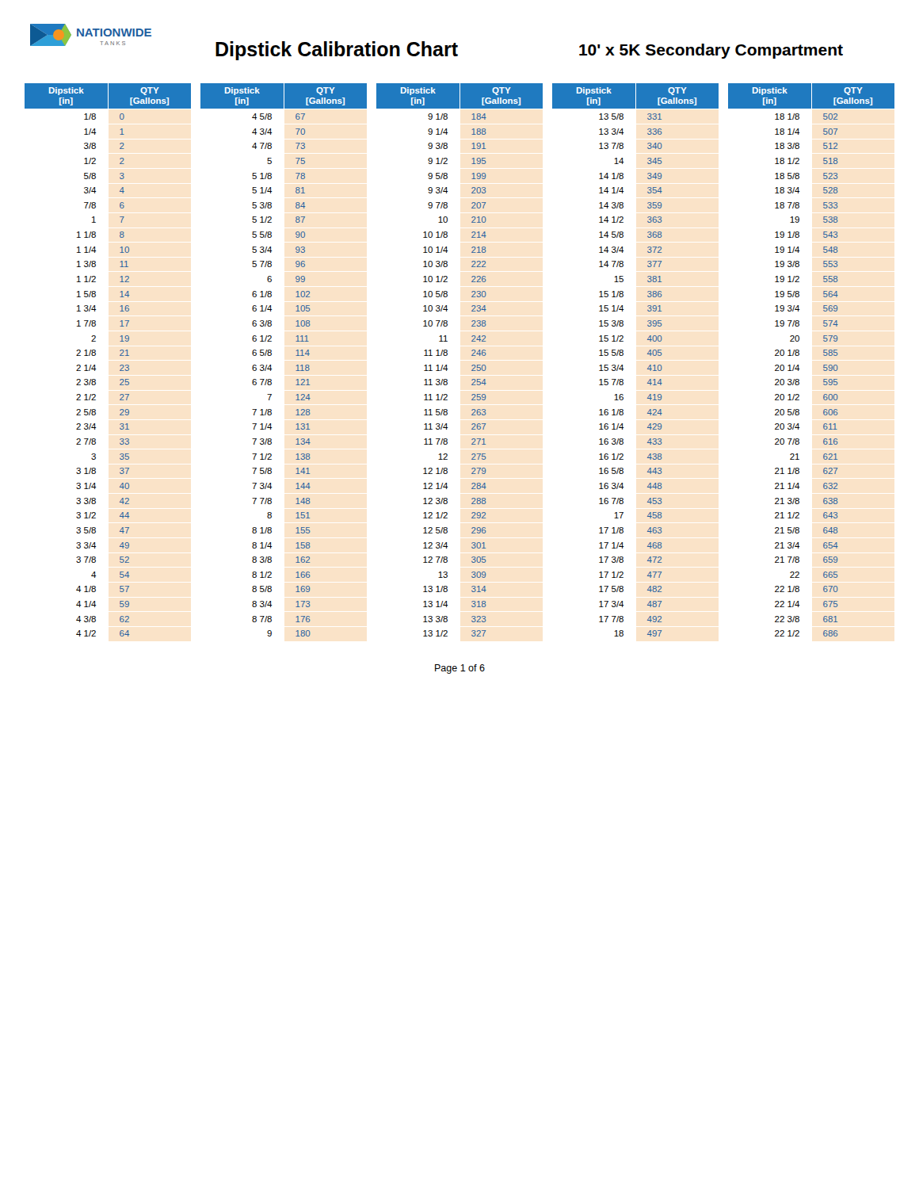NATIONWIDE TANKS
Dipstick Calibration Chart
10' x 5K Secondary Compartment
| Dipstick [in] | QTY [Gallons] |
| --- | --- |
| 1/8 | 0 |
| 1/4 | 1 |
| 3/8 | 2 |
| 1/2 | 2 |
| 5/8 | 3 |
| 3/4 | 4 |
| 7/8 | 6 |
| 1 | 7 |
| 1 1/8 | 8 |
| 1 1/4 | 10 |
| 1 3/8 | 11 |
| 1 1/2 | 12 |
| 1 5/8 | 14 |
| 1 3/4 | 16 |
| 1 7/8 | 17 |
| 2 | 19 |
| 2 1/8 | 21 |
| 2 1/4 | 23 |
| 2 3/8 | 25 |
| 2 1/2 | 27 |
| 2 5/8 | 29 |
| 2 3/4 | 31 |
| 2 7/8 | 33 |
| 3 | 35 |
| 3 1/8 | 37 |
| 3 1/4 | 40 |
| 3 3/8 | 42 |
| 3 1/2 | 44 |
| 3 5/8 | 47 |
| 3 3/4 | 49 |
| 3 7/8 | 52 |
| 4 | 54 |
| 4 1/8 | 57 |
| 4 1/4 | 59 |
| 4 3/8 | 62 |
| 4 1/2 | 64 |
| Dipstick [in] | QTY [Gallons] |
| --- | --- |
| 4 5/8 | 67 |
| 4 3/4 | 70 |
| 4 7/8 | 73 |
| 5 | 75 |
| 5 1/8 | 78 |
| 5 1/4 | 81 |
| 5 3/8 | 84 |
| 5 1/2 | 87 |
| 5 5/8 | 90 |
| 5 3/4 | 93 |
| 5 7/8 | 96 |
| 6 | 99 |
| 6 1/8 | 102 |
| 6 1/4 | 105 |
| 6 3/8 | 108 |
| 6 1/2 | 111 |
| 6 5/8 | 114 |
| 6 3/4 | 118 |
| 6 7/8 | 121 |
| 7 | 124 |
| 7 1/8 | 128 |
| 7 1/4 | 131 |
| 7 3/8 | 134 |
| 7 1/2 | 138 |
| 7 5/8 | 141 |
| 7 3/4 | 144 |
| 7 7/8 | 148 |
| 8 | 151 |
| 8 1/8 | 155 |
| 8 1/4 | 158 |
| 8 3/8 | 162 |
| 8 1/2 | 166 |
| 8 5/8 | 169 |
| 8 3/4 | 173 |
| 8 7/8 | 176 |
| 9 | 180 |
| Dipstick [in] | QTY [Gallons] |
| --- | --- |
| 9 1/8 | 184 |
| 9 1/4 | 188 |
| 9 3/8 | 191 |
| 9 1/2 | 195 |
| 9 5/8 | 199 |
| 9 3/4 | 203 |
| 9 7/8 | 207 |
| 10 | 210 |
| 10 1/8 | 214 |
| 10 1/4 | 218 |
| 10 3/8 | 222 |
| 10 1/2 | 226 |
| 10 5/8 | 230 |
| 10 3/4 | 234 |
| 10 7/8 | 238 |
| 11 | 242 |
| 11 1/8 | 246 |
| 11 1/4 | 250 |
| 11 3/8 | 254 |
| 11 1/2 | 259 |
| 11 5/8 | 263 |
| 11 3/4 | 267 |
| 11 7/8 | 271 |
| 12 | 275 |
| 12 1/8 | 279 |
| 12 1/4 | 284 |
| 12 3/8 | 288 |
| 12 1/2 | 292 |
| 12 5/8 | 296 |
| 12 3/4 | 301 |
| 12 7/8 | 305 |
| 13 | 309 |
| 13 1/8 | 314 |
| 13 1/4 | 318 |
| 13 3/8 | 323 |
| 13 1/2 | 327 |
| Dipstick [in] | QTY [Gallons] |
| --- | --- |
| 13 5/8 | 331 |
| 13 3/4 | 336 |
| 13 7/8 | 340 |
| 14 | 345 |
| 14 1/8 | 349 |
| 14 1/4 | 354 |
| 14 3/8 | 359 |
| 14 1/2 | 363 |
| 14 5/8 | 368 |
| 14 3/4 | 372 |
| 14 7/8 | 377 |
| 15 | 381 |
| 15 1/8 | 386 |
| 15 1/4 | 391 |
| 15 3/8 | 395 |
| 15 1/2 | 400 |
| 15 5/8 | 405 |
| 15 3/4 | 410 |
| 15 7/8 | 414 |
| 16 | 419 |
| 16 1/8 | 424 |
| 16 1/4 | 429 |
| 16 3/8 | 433 |
| 16 1/2 | 438 |
| 16 5/8 | 443 |
| 16 3/4 | 448 |
| 16 7/8 | 453 |
| 17 | 458 |
| 17 1/8 | 463 |
| 17 1/4 | 468 |
| 17 3/8 | 472 |
| 17 1/2 | 477 |
| 17 5/8 | 482 |
| 17 3/4 | 487 |
| 17 7/8 | 492 |
| 18 | 497 |
| Dipstick [in] | QTY [Gallons] |
| --- | --- |
| 18 1/8 | 502 |
| 18 1/4 | 507 |
| 18 3/8 | 512 |
| 18 1/2 | 518 |
| 18 5/8 | 523 |
| 18 3/4 | 528 |
| 18 7/8 | 533 |
| 19 | 538 |
| 19 1/8 | 543 |
| 19 1/4 | 548 |
| 19 3/8 | 553 |
| 19 1/2 | 558 |
| 19 5/8 | 564 |
| 19 3/4 | 569 |
| 19 7/8 | 574 |
| 20 | 579 |
| 20 1/8 | 585 |
| 20 1/4 | 590 |
| 20 3/8 | 595 |
| 20 1/2 | 600 |
| 20 5/8 | 606 |
| 20 3/4 | 611 |
| 20 7/8 | 616 |
| 21 | 621 |
| 21 1/8 | 627 |
| 21 1/4 | 632 |
| 21 3/8 | 638 |
| 21 1/2 | 643 |
| 21 5/8 | 648 |
| 21 3/4 | 654 |
| 21 7/8 | 659 |
| 22 | 665 |
| 22 1/8 | 670 |
| 22 1/4 | 675 |
| 22 3/8 | 681 |
| 22 1/2 | 686 |
Page 1 of 6